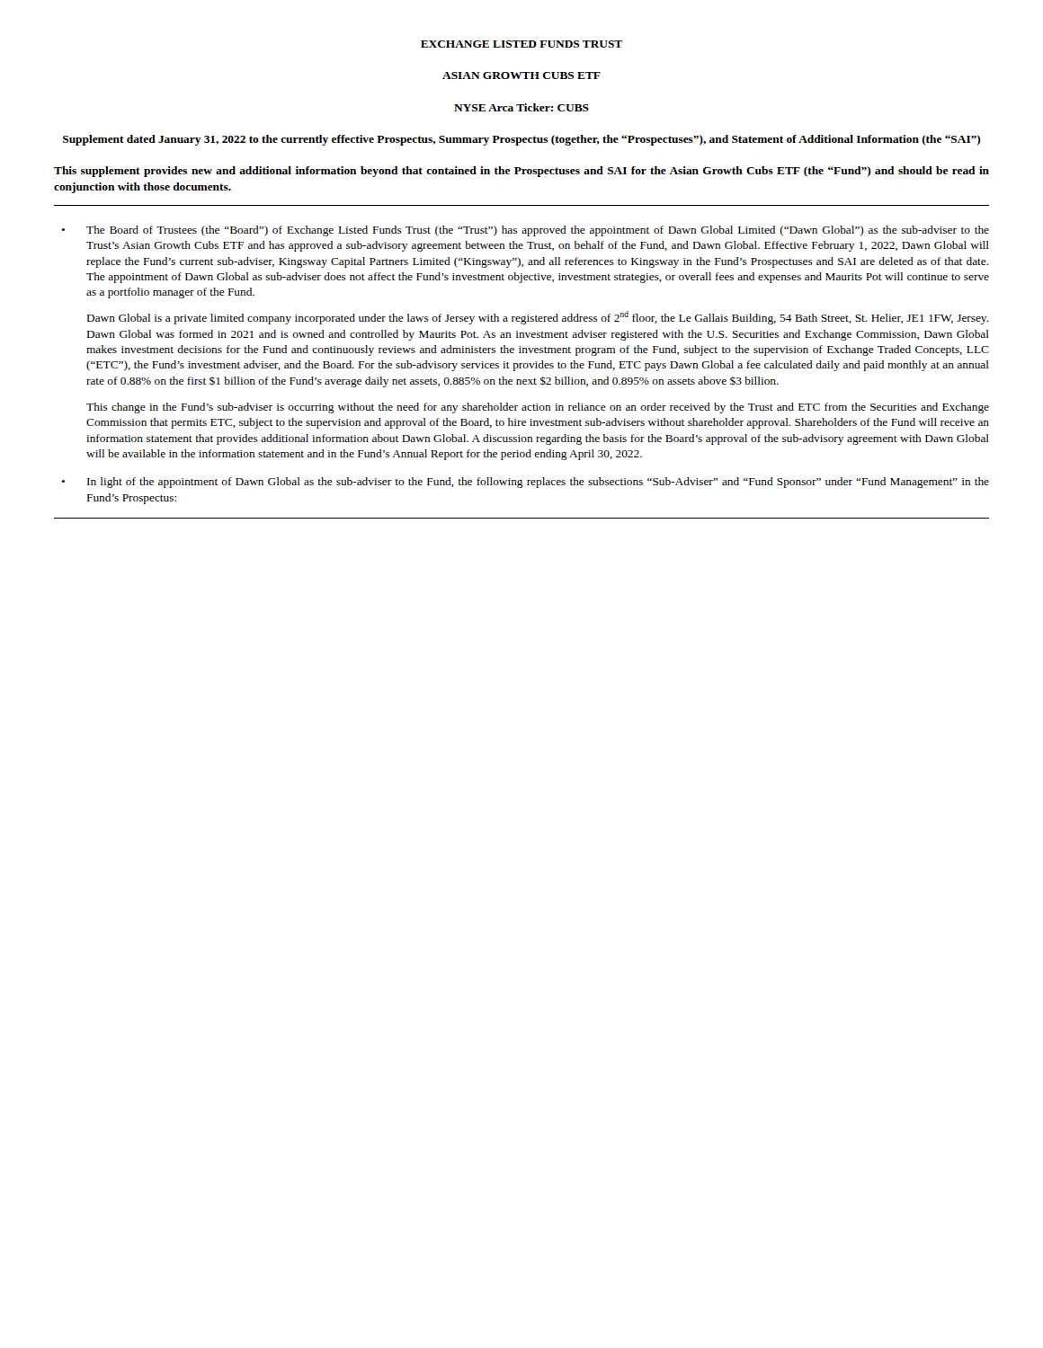EXCHANGE LISTED FUNDS TRUST
ASIAN GROWTH CUBS ETF
NYSE Arca Ticker: CUBS
Supplement dated January 31, 2022 to the currently effective Prospectus, Summary Prospectus (together, the “Prospectuses”), and Statement of Additional Information (the “SAI”)
This supplement provides new and additional information beyond that contained in the Prospectuses and SAI for the Asian Growth Cubs ETF (the “Fund”) and should be read in conjunction with those documents.
The Board of Trustees (the “Board”) of Exchange Listed Funds Trust (the “Trust”) has approved the appointment of Dawn Global Limited (“Dawn Global”) as the sub-adviser to the Trust’s Asian Growth Cubs ETF and has approved a sub-advisory agreement between the Trust, on behalf of the Fund, and Dawn Global. Effective February 1, 2022, Dawn Global will replace the Fund’s current sub-adviser, Kingsway Capital Partners Limited (“Kingsway”), and all references to Kingsway in the Fund’s Prospectuses and SAI are deleted as of that date. The appointment of Dawn Global as sub-adviser does not affect the Fund’s investment objective, investment strategies, or overall fees and expenses and Maurits Pot will continue to serve as a portfolio manager of the Fund.
Dawn Global is a private limited company incorporated under the laws of Jersey with a registered address of 2nd floor, the Le Gallais Building, 54 Bath Street, St. Helier, JE1 1FW, Jersey. Dawn Global was formed in 2021 and is owned and controlled by Maurits Pot. As an investment adviser registered with the U.S. Securities and Exchange Commission, Dawn Global makes investment decisions for the Fund and continuously reviews and administers the investment program of the Fund, subject to the supervision of Exchange Traded Concepts, LLC (“ETC”), the Fund’s investment adviser, and the Board. For the sub-advisory services it provides to the Fund, ETC pays Dawn Global a fee calculated daily and paid monthly at an annual rate of 0.88% on the first $1 billion of the Fund’s average daily net assets, 0.885% on the next $2 billion, and 0.895% on assets above $3 billion.
This change in the Fund’s sub-adviser is occurring without the need for any shareholder action in reliance on an order received by the Trust and ETC from the Securities and Exchange Commission that permits ETC, subject to the supervision and approval of the Board, to hire investment sub-advisers without shareholder approval. Shareholders of the Fund will receive an information statement that provides additional information about Dawn Global. A discussion regarding the basis for the Board’s approval of the sub-advisory agreement with Dawn Global will be available in the information statement and in the Fund’s Annual Report for the period ending April 30, 2022.
In light of the appointment of Dawn Global as the sub-adviser to the Fund, the following replaces the subsections “Sub-Adviser” and “Fund Sponsor” under “Fund Management” in the Fund’s Prospectus: